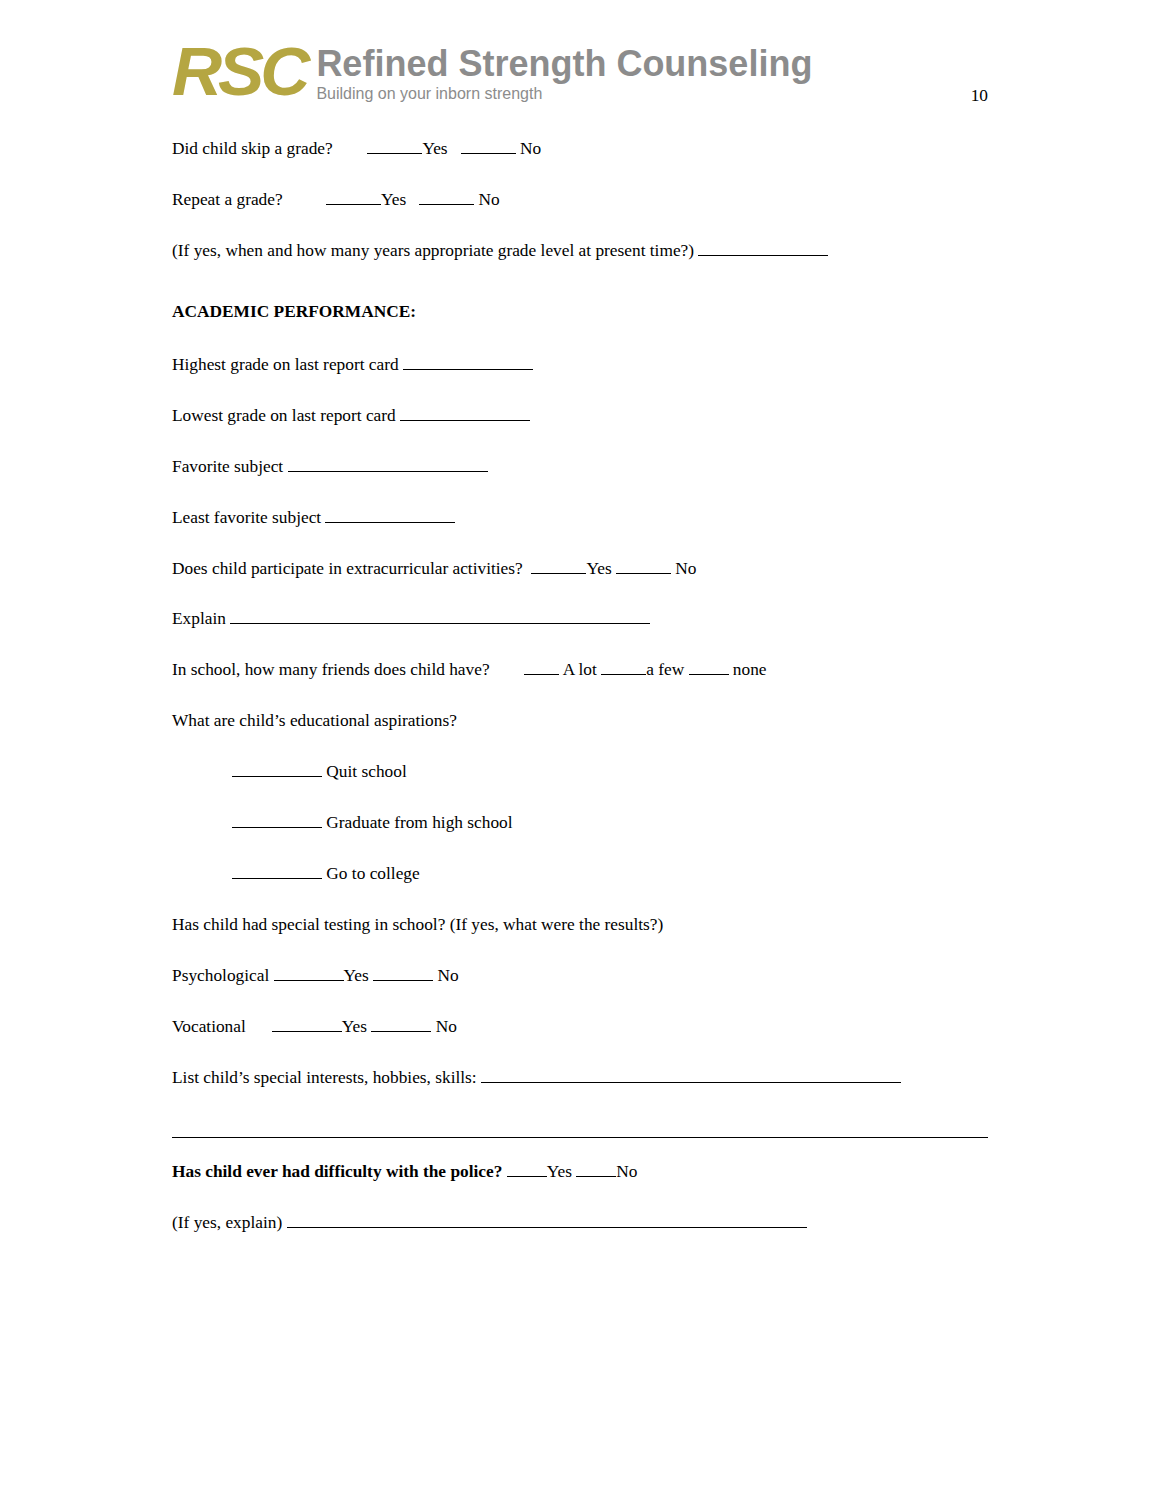10
RSC
Refined Strength Counseling
Building on your inborn strength
Did child skip a grade? Yes No
Repeat a grade? Yes No
(If yes, when and how many years appropriate grade level at present time?)
ACADEMIC PERFORMANCE:
Highest grade on last report card
Lowest grade on last report card
Favorite subject
Least favorite subject
Does child participate in extracurricular activities? Yes No
Explain
In school, how many friends does child have? A lot a few none
What are child’s educational aspirations?
Quit school
Graduate from high school
Go to college
Has child had special testing in school? (If yes, what were the results?)
Psychological Yes No
Vocational Yes No
List child’s special interests, hobbies, skills:
Has child ever had difficulty with the police? Yes No
(If yes, explain)